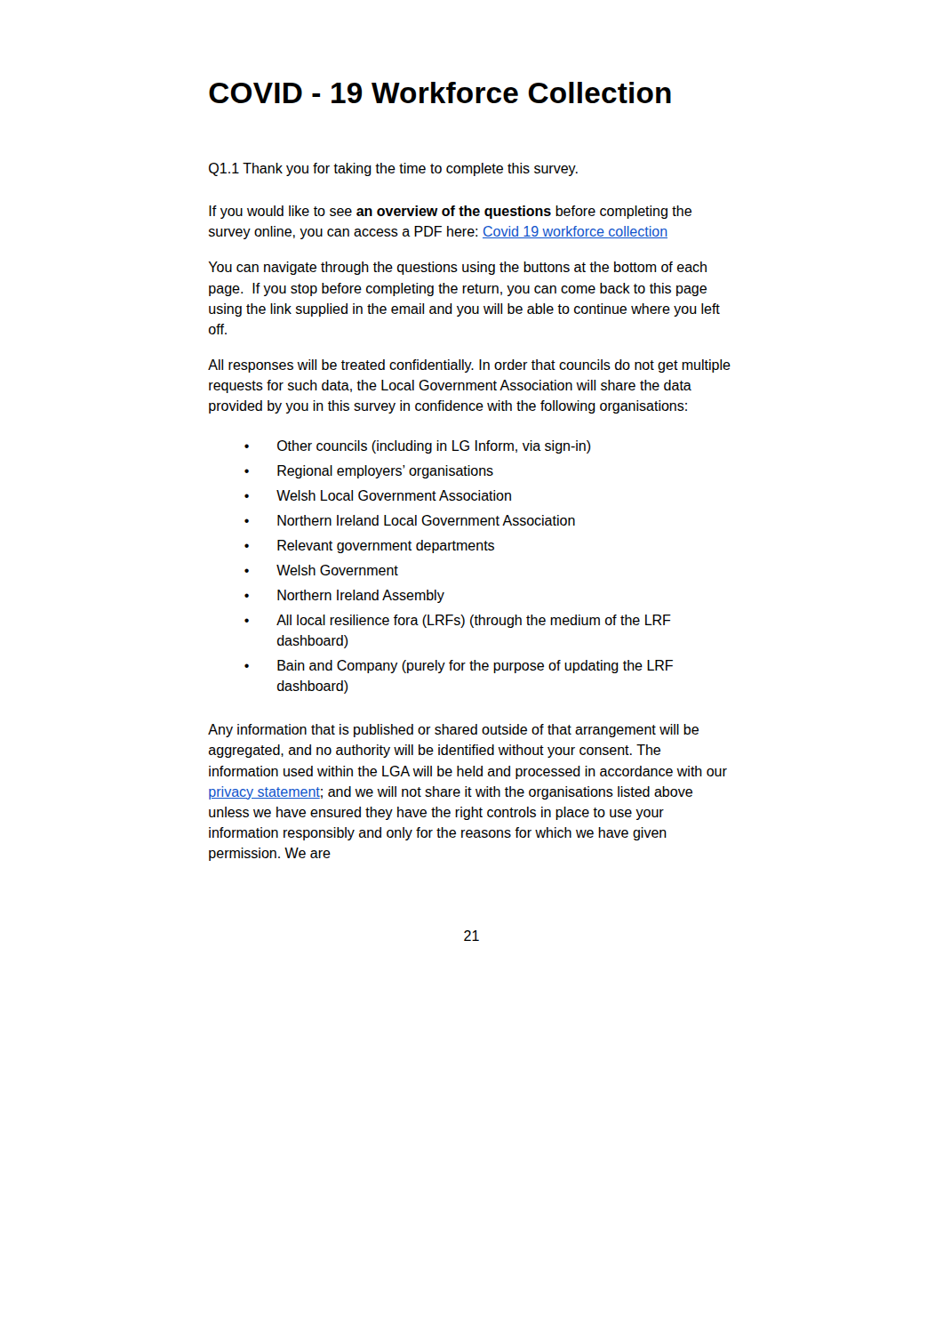COVID - 19 Workforce Collection
Q1.1 Thank you for taking the time to complete this survey.
If you would like to see an overview of the questions before completing the survey online, you can access a PDF here: Covid 19 workforce collection
You can navigate through the questions using the buttons at the bottom of each page. If you stop before completing the return, you can come back to this page using the link supplied in the email and you will be able to continue where you left off.
All responses will be treated confidentially. In order that councils do not get multiple requests for such data, the Local Government Association will share the data provided by you in this survey in confidence with the following organisations:
Other councils (including in LG Inform, via sign-in)
Regional employers’ organisations
Welsh Local Government Association
Northern Ireland Local Government Association
Relevant government departments
Welsh Government
Northern Ireland Assembly
All local resilience fora (LRFs) (through the medium of the LRF dashboard)
Bain and Company (purely for the purpose of updating the LRF dashboard)
Any information that is published or shared outside of that arrangement will be aggregated, and no authority will be identified without your consent. The information used within the LGA will be held and processed in accordance with our privacy statement; and we will not share it with the organisations listed above unless we have ensured they have the right controls in place to use your information responsibly and only for the reasons for which we have given permission. We are
21